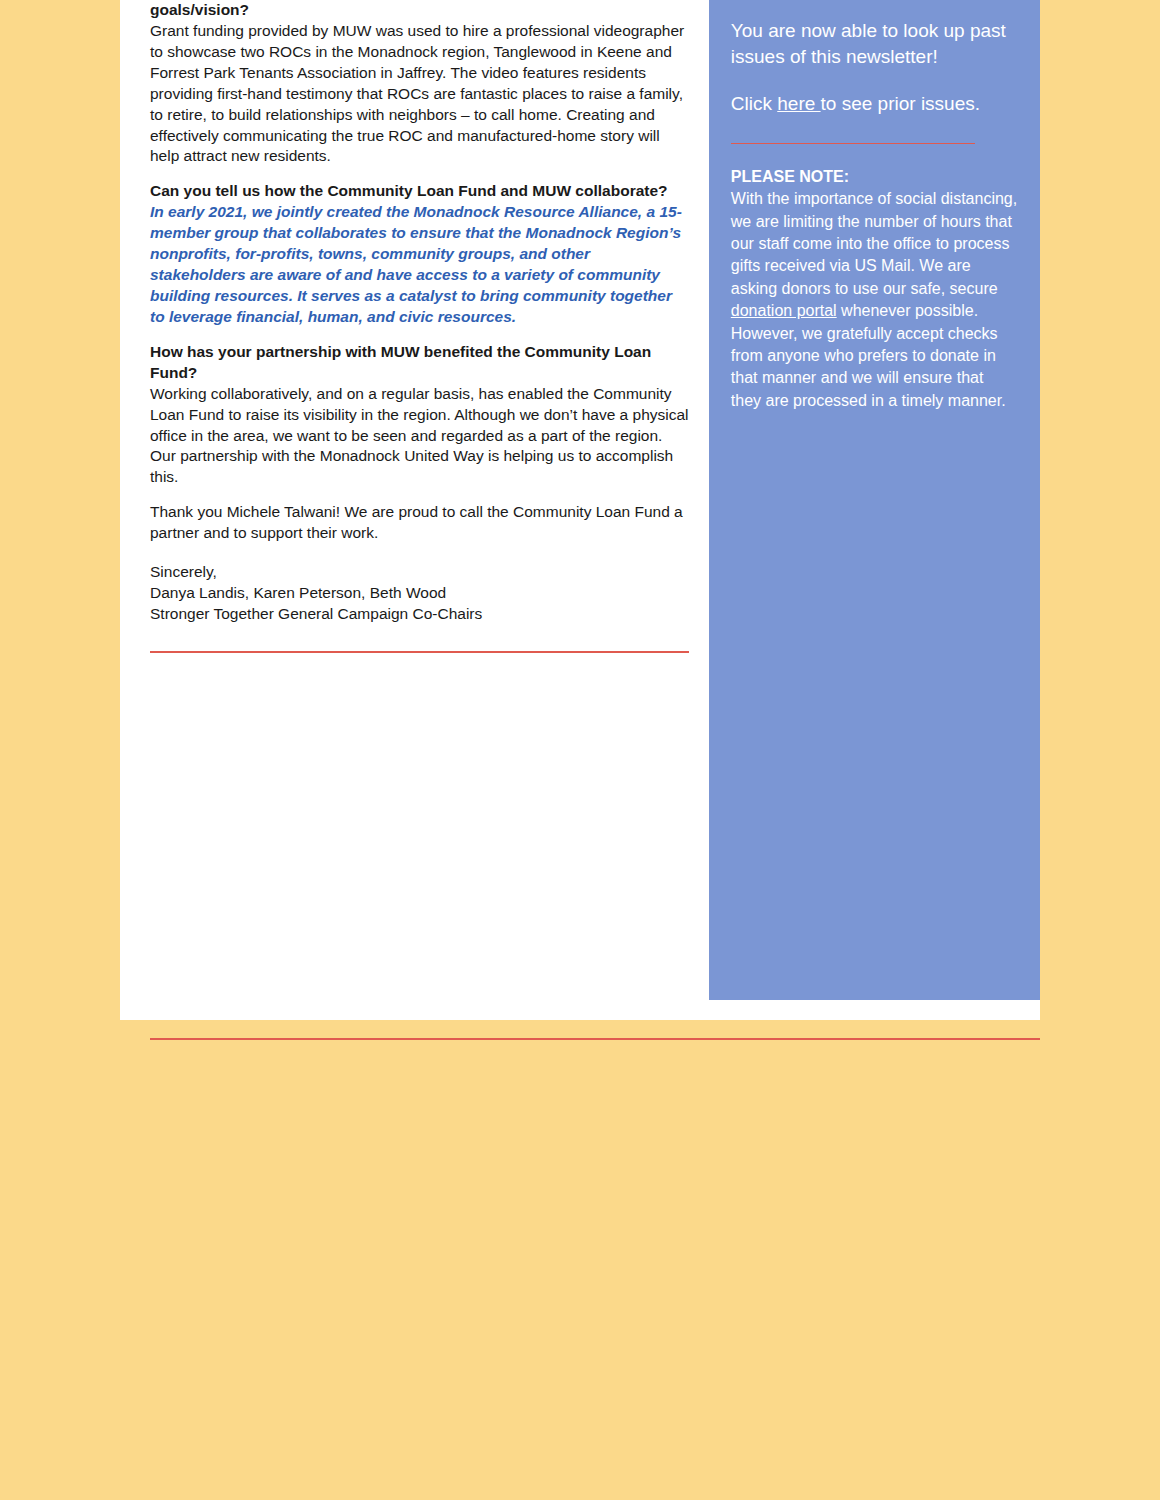goals/vision?
Grant funding provided by MUW was used to hire a professional videographer to showcase two ROCs in the Monadnock region, Tanglewood in Keene and Forrest Park Tenants Association in Jaffrey. The video features residents providing first-hand testimony that ROCs are fantastic places to raise a family, to retire, to build relationships with neighbors – to call home. Creating and effectively communicating the true ROC and manufactured-home story will help attract new residents.
Can you tell us how the Community Loan Fund and MUW collaborate?
In early 2021, we jointly created the Monadnock Resource Alliance, a 15-member group that collaborates to ensure that the Monadnock Region’s nonprofits, for-profits, towns, community groups, and other stakeholders are aware of and have access to a variety of community building resources. It serves as a catalyst to bring community together to leverage financial, human, and civic resources.
How has your partnership with MUW benefited the Community Loan Fund?
Working collaboratively, and on a regular basis, has enabled the Community Loan Fund to raise its visibility in the region. Although we don’t have a physical office in the area, we want to be seen and regarded as a part of the region. Our partnership with the Monadnock United Way is helping us to accomplish this.
Thank you Michele Talwani! We are proud to call the Community Loan Fund a partner and to support their work.
Sincerely,
Danya Landis, Karen Peterson, Beth Wood
Stronger Together General Campaign Co-Chairs
You are now able to look up past issues of this newsletter!
Click here to see prior issues.
PLEASE NOTE:
With the importance of social distancing, we are limiting the number of hours that our staff come into the office to process gifts received via US Mail. We are asking donors to use our safe, secure donation portal whenever possible. However, we gratefully accept checks from anyone who prefers to donate in that manner and we will ensure that they are processed in a timely manner.